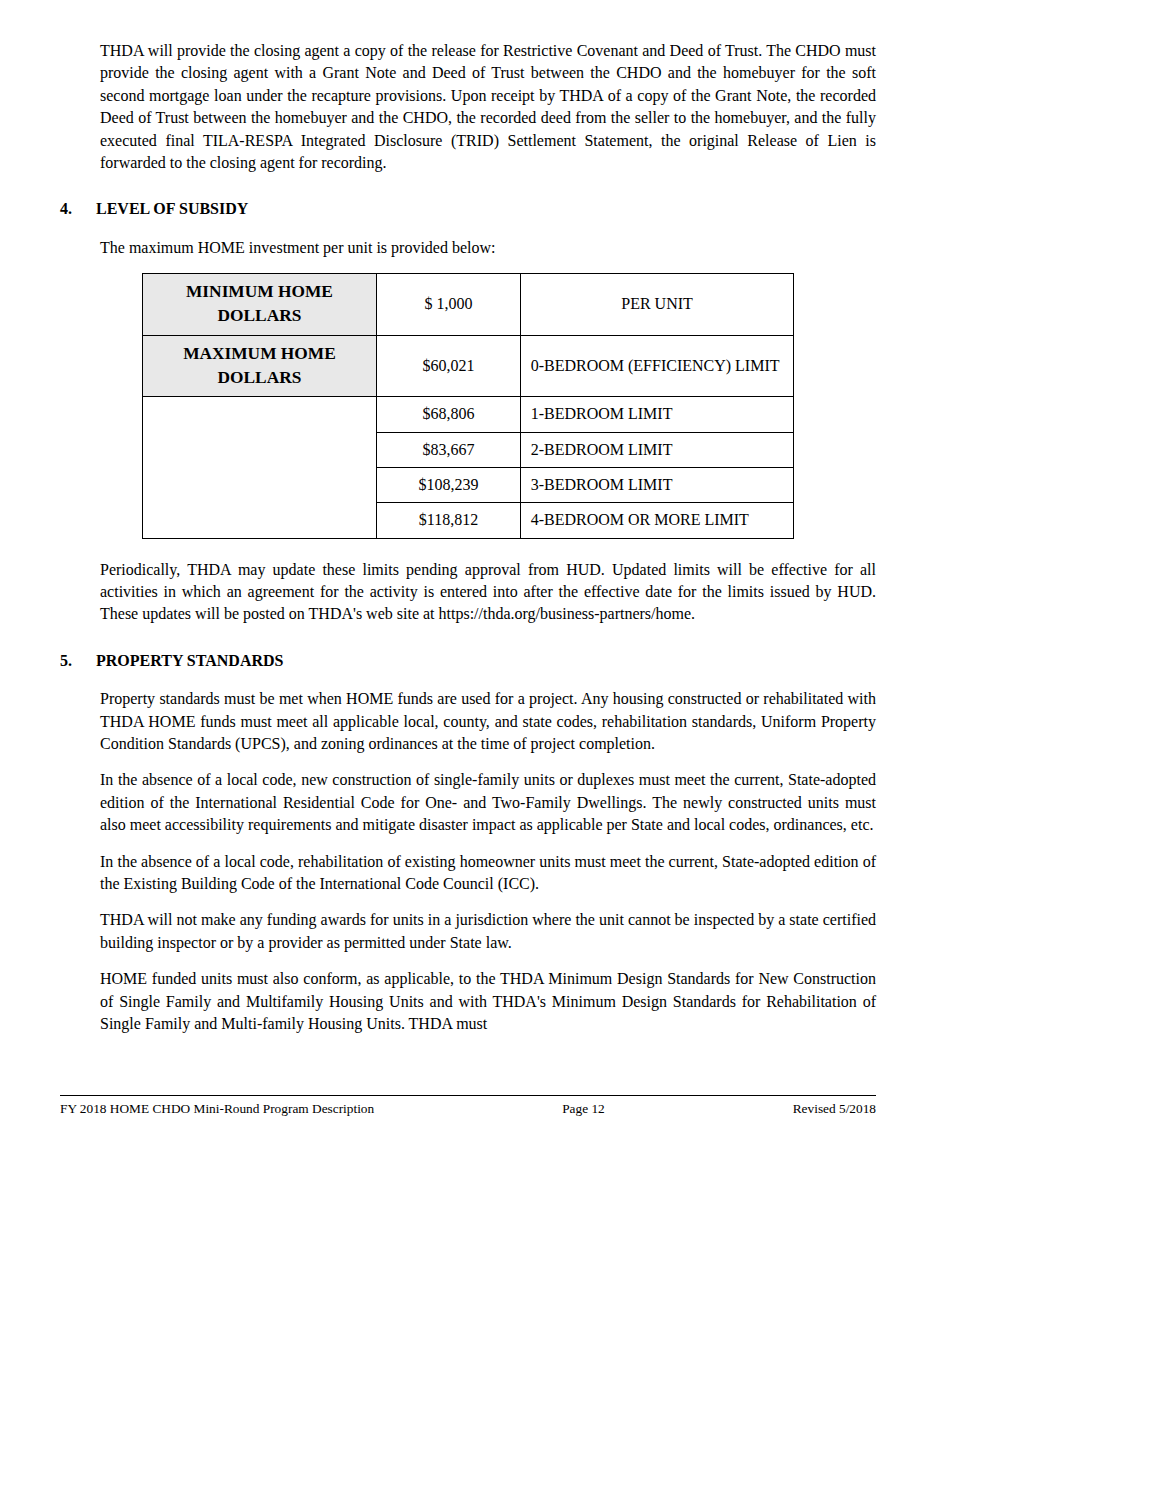THDA will provide the closing agent a copy of the release for Restrictive Covenant and Deed of Trust. The CHDO must provide the closing agent with a Grant Note and Deed of Trust between the CHDO and the homebuyer for the soft second mortgage loan under the recapture provisions. Upon receipt by THDA of a copy of the Grant Note, the recorded Deed of Trust between the homebuyer and the CHDO, the recorded deed from the seller to the homebuyer, and the fully executed final TILA-RESPA Integrated Disclosure (TRID) Settlement Statement, the original Release of Lien is forwarded to the closing agent for recording.
4. LEVEL OF SUBSIDY
The maximum HOME investment per unit is provided below:
| Minimum HOME Dollars | $ 1,000 | PER UNIT |
| Maximum HOME Dollars | $60,021 | 0-BEDROOM (EFFICIENCY) LIMIT |
| | $68,806 | 1-BEDROOM LIMIT |
| | $83,667 | 2-BEDROOM LIMIT |
| | $108,239 | 3-BEDROOM LIMIT |
| | $118,812 | 4-BEDROOM OR MORE LIMIT |
Periodically, THDA may update these limits pending approval from HUD. Updated limits will be effective for all activities in which an agreement for the activity is entered into after the effective date for the limits issued by HUD. These updates will be posted on THDA's web site at https://thda.org/business-partners/home.
5. PROPERTY STANDARDS
Property standards must be met when HOME funds are used for a project. Any housing constructed or rehabilitated with THDA HOME funds must meet all applicable local, county, and state codes, rehabilitation standards, Uniform Property Condition Standards (UPCS), and zoning ordinances at the time of project completion.
In the absence of a local code, new construction of single-family units or duplexes must meet the current, State-adopted edition of the International Residential Code for One- and Two-Family Dwellings. The newly constructed units must also meet accessibility requirements and mitigate disaster impact as applicable per State and local codes, ordinances, etc.
In the absence of a local code, rehabilitation of existing homeowner units must meet the current, State-adopted edition of the Existing Building Code of the International Code Council (ICC).
THDA will not make any funding awards for units in a jurisdiction where the unit cannot be inspected by a state certified building inspector or by a provider as permitted under State law.
HOME funded units must also conform, as applicable, to the THDA Minimum Design Standards for New Construction of Single Family and Multifamily Housing Units and with THDA's Minimum Design Standards for Rehabilitation of Single Family and Multi-family Housing Units. THDA must
FY 2018 HOME CHDO Mini-Round Program Description Page 12 Revised 5/2018